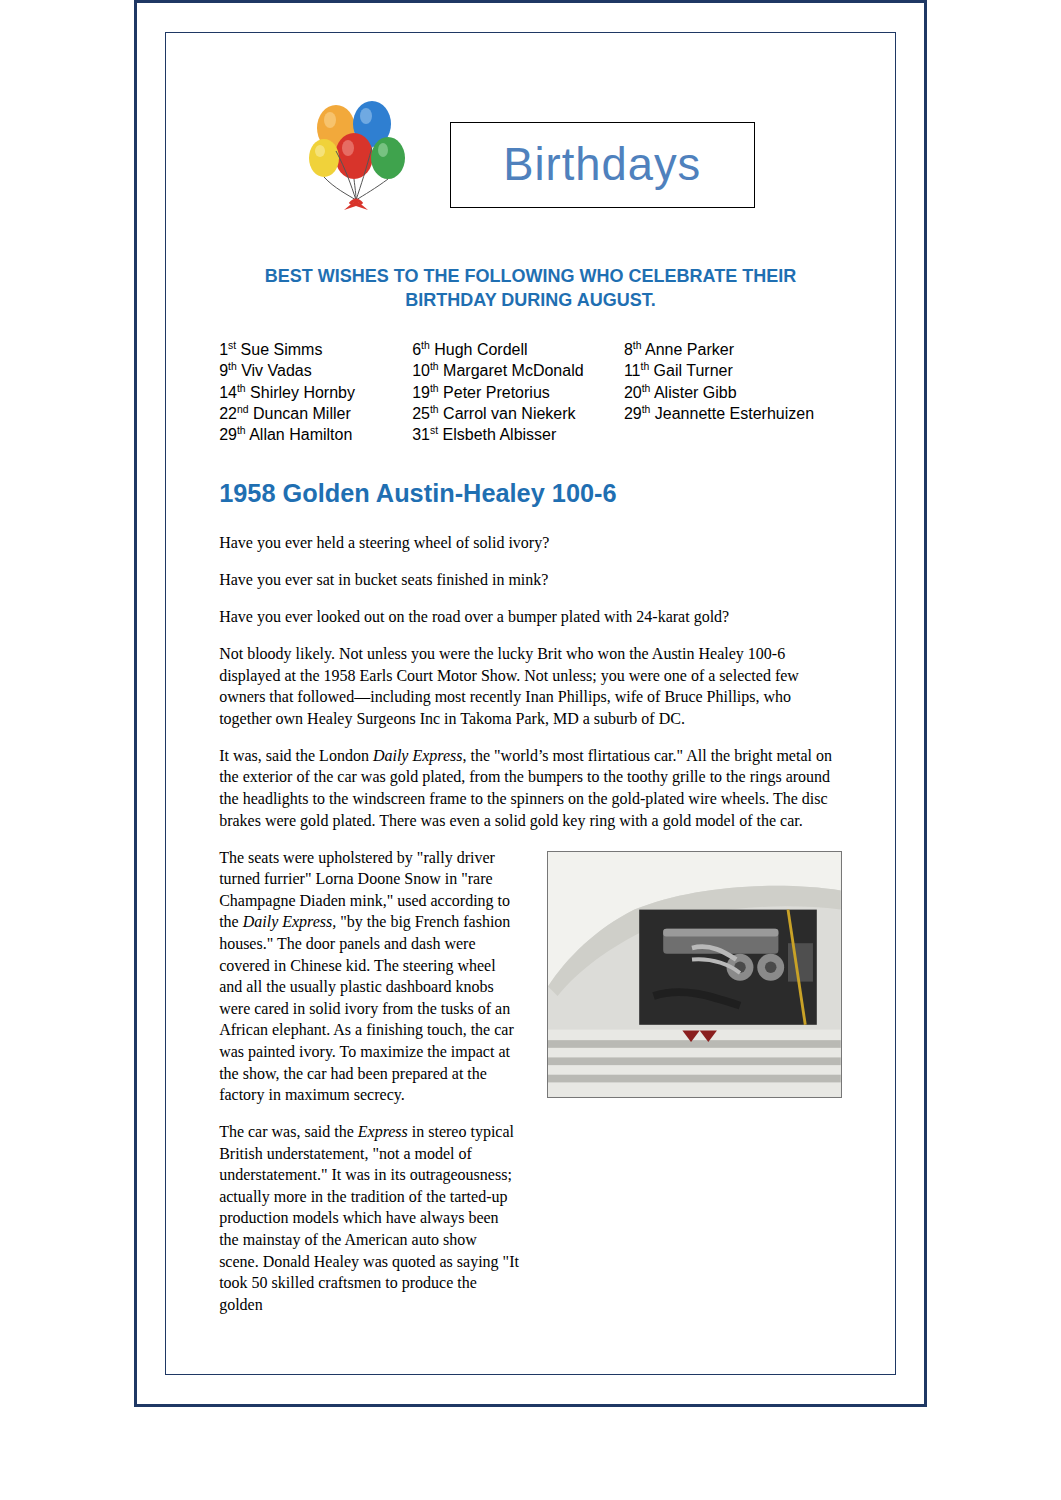Birthdays
BEST WISHES TO THE FOLLOWING WHO CELEBRATE THEIR
BIRTHDAY DURING AUGUST.
| 1 st Sue Simms | 6 th Hugh Cordell | 8 th Anne Parker |
| 9 th Viv Vadas | 10 th Margaret McDonald | 11 th Gail Turner |
| 14 th Shirley Hornby | 19 th Peter Pretorius | 20 th Alister Gibb |
| 22 nd Duncan Miller | 25 th Carrol van Niekerk | 29 th Jeannette Esterhuizen |
| 29 th Allan Hamilton | 31 st Elsbeth Albisser | |
1958 Golden Austin-Healey 100-6
Have you ever held a steering wheel of solid ivory?
Have you ever sat in bucket seats finished in mink?
Have you ever looked out on the road over a bumper plated with 24-karat gold?
Not bloody likely. Not unless you were the lucky Brit who won the Austin Healey 100-6 displayed at the 1958 Earls Court Motor Show. Not unless; you were one of a selected few owners that followed—including most recently Inan Phillips, wife of Bruce Phillips, who together own Healey Surgeons Inc in Takoma Park, MD a suburb of DC.
It was, said the London Daily Express, the "world’s most flirtatious car." All the bright metal on the exterior of the car was gold plated, from the bumpers to the toothy grille to the rings around the headlights to the windscreen frame to the spinners on the gold-plated wire wheels. The disc brakes were gold plated. There was even a solid gold key ring with a gold model of the car.
The seats were upholstered by "rally driver turned furrier" Lorna Doone Snow in "rare Champagne Diaden mink," used according to the Daily Express, "by the big French fashion houses." The door panels and dash were covered in Chinese kid. The steering wheel and all the usually plastic dashboard knobs were cared in solid ivory from the tusks of an African elephant. As a finishing touch, the car was painted ivory. To maximize the impact at the show, the car had been prepared at the factory in maximum secrecy.
The car was, said the Express in stereo typical British understatement, "not a model of understatement." It was in its outrageousness; actually more in the tradition of the tarted-up production models which have always been the mainstay of the American auto show scene. Donald Healey was quoted as saying "It took 50 skilled craftsmen to produce the golden